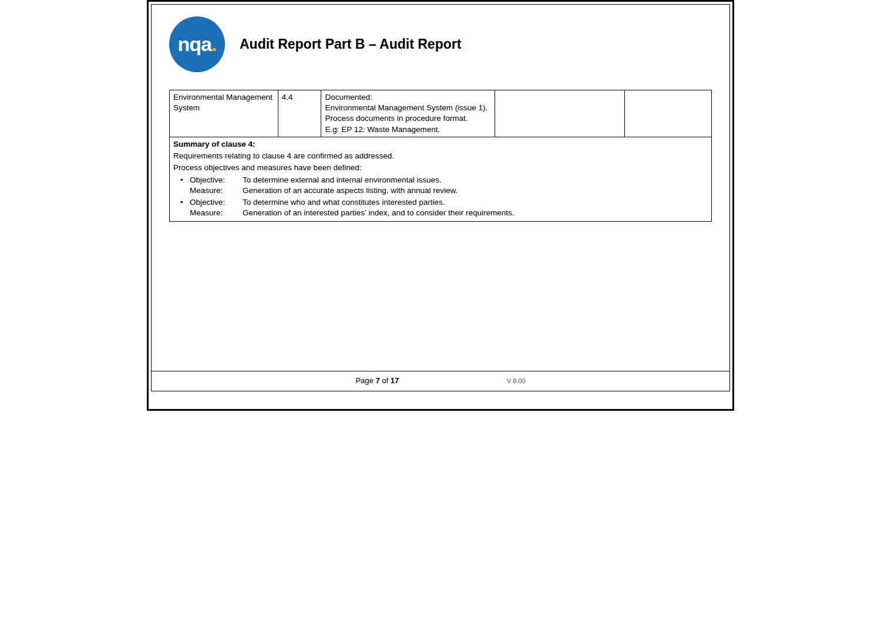nqa.
Audit Report Part B – Audit Report
| Environmental Management System | 4.4 | Documented: Environmental Management System (issue 1). Process documents in procedure format. E.g: EP 12: Waste Management. | | |
| Summary of clause 4: Requirements relating to clause 4 are confirmed as addressed. Process objectives and measures have been defined: Objective: To determine external and internal environmental issues. Measure: Generation of an accurate aspects listing, with annual review. Objective: To determine who and what constitutes interested parties. Measure: Generation of an interested parties’ index, and to consider their requirements. |
Page 7 of 17 V 8.00